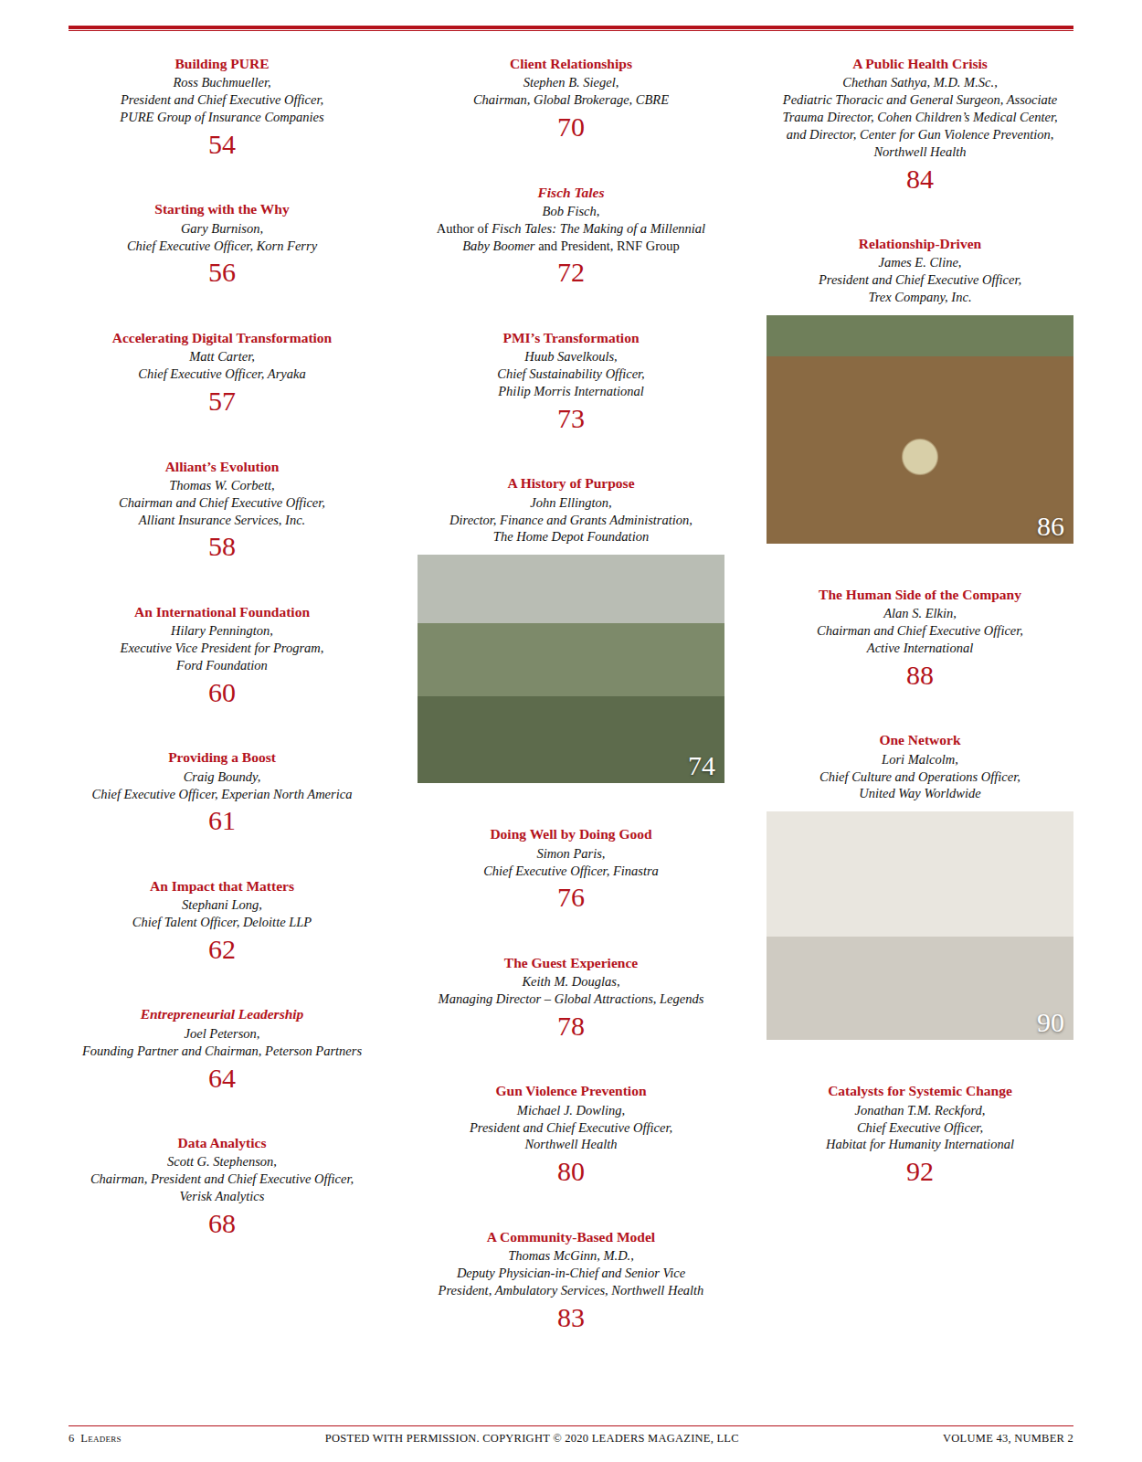Building PURE
Ross Buchmueller,
President and Chief Executive Officer,
PURE Group of Insurance Companies
54
Starting with the Why
Gary Burnison,
Chief Executive Officer, Korn Ferry
56
Accelerating Digital Transformation
Matt Carter,
Chief Executive Officer, Aryaka
57
Alliant’s Evolution
Thomas W. Corbett,
Chairman and Chief Executive Officer,
Alliant Insurance Services, Inc.
58
An International Foundation
Hilary Pennington,
Executive Vice President for Program,
Ford Foundation
60
Providing a Boost
Craig Boundy,
Chief Executive Officer, Experian North America
61
An Impact that Matters
Stephani Long,
Chief Talent Officer, Deloitte LLP
62
Entrepreneurial Leadership
Joel Peterson,
Founding Partner and Chairman, Peterson Partners
64
Data Analytics
Scott G. Stephenson,
Chairman, President and Chief Executive Officer,
Verisk Analytics
68
Client Relationships
Stephen B. Siegel,
Chairman, Global Brokerage, CBRE
70
Fisch Tales
Bob Fisch,
Author of Fisch Tales: The Making of a Millennial
Baby Boomer and President, RNF Group
72
PMI’s Transformation
Huub Savelkouls,
Chief Sustainability Officer,
Philip Morris International
73
A History of Purpose
John Ellington,
Director, Finance and Grants Administration,
The Home Depot Foundation
74
Doing Well by Doing Good
Simon Paris,
Chief Executive Officer, Finastra
76
The Guest Experience
Keith M. Douglas,
Managing Director – Global Attractions, Legends
78
Gun Violence Prevention
Michael J. Dowling,
President and Chief Executive Officer,
Northwell Health
80
A Community-Based Model
Thomas McGinn, M.D.,
Deputy Physician-in-Chief and Senior Vice
President, Ambulatory Services, Northwell Health
83
A Public Health Crisis
Chethan Sathya, M.D. M.Sc.,
Pediatric Thoracic and General Surgeon, Associate
Trauma Director, Cohen Children’s Medical Center,
and Director, Center for Gun Violence Prevention,
Northwell Health
84
Relationship-Driven
James E. Cline,
President and Chief Executive Officer,
Trex Company, Inc.
86
The Human Side of the Company
Alan S. Elkin,
Chairman and Chief Executive Officer,
Active International
88
One Network
Lori Malcolm,
Chief Culture and Operations Officer,
United Way Worldwide
90
Catalysts for Systemic Change
Jonathan T.M. Reckford,
Chief Executive Officer,
Habitat for Humanity International
92
6 Leaders
POSTED WITH PERMISSION. COPYRIGHT © 2020 LEADERS MAGAZINE, LLC
VOLUME 43, NUMBER 2